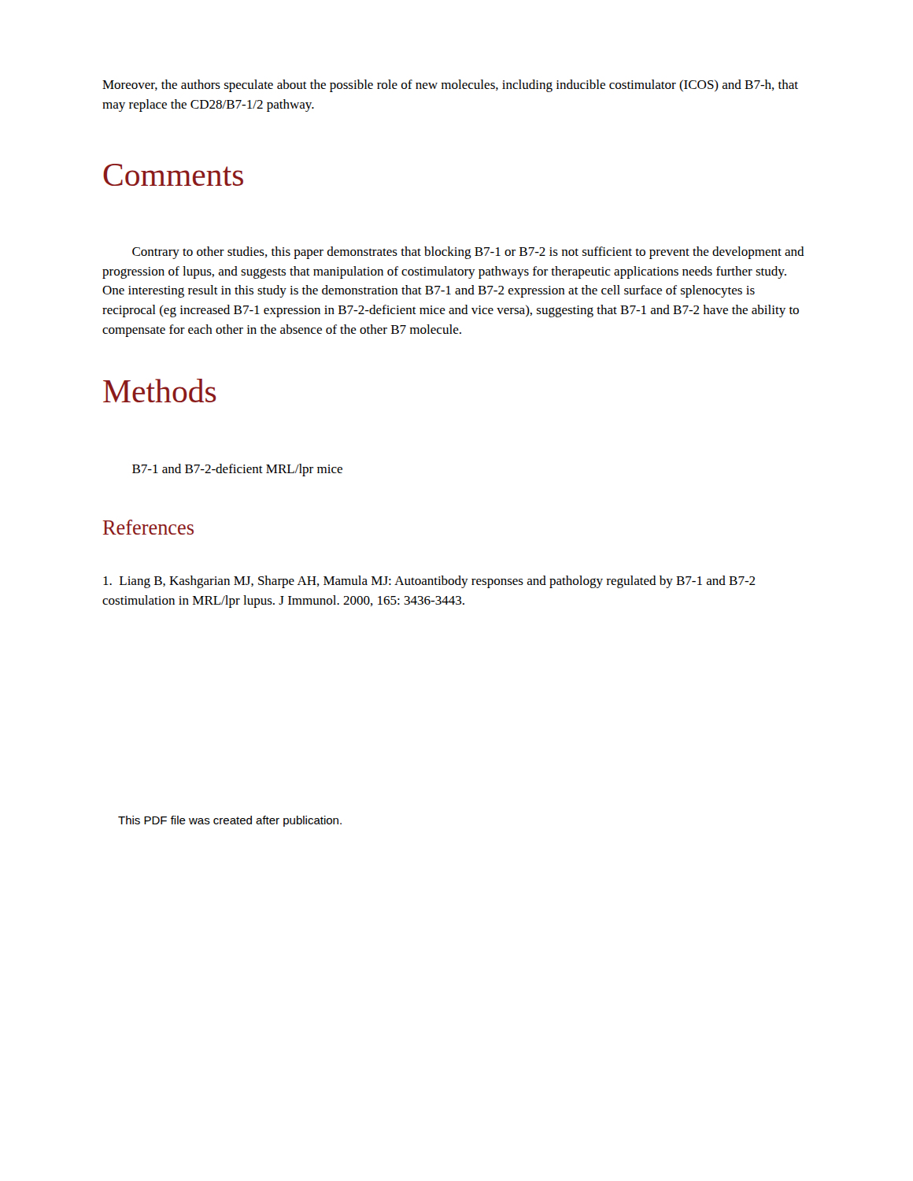Moreover, the authors speculate about the possible role of new molecules, including inducible costimulator (ICOS) and B7-h, that may replace the CD28/B7-1/2 pathway.
Comments
Contrary to other studies, this paper demonstrates that blocking B7-1 or B7-2 is not sufficient to prevent the development and progression of lupus, and suggests that manipulation of costimulatory pathways for therapeutic applications needs further study. One interesting result in this study is the demonstration that B7-1 and B7-2 expression at the cell surface of splenocytes is reciprocal (eg increased B7-1 expression in B7-2-deficient mice and vice versa), suggesting that B7-1 and B7-2 have the ability to compensate for each other in the absence of the other B7 molecule.
Methods
B7-1 and B7-2-deficient MRL/lpr mice
References
1. Liang B, Kashgarian MJ, Sharpe AH, Mamula MJ: Autoantibody responses and pathology regulated by B7-1 and B7-2 costimulation in MRL/lpr lupus. J Immunol. 2000, 165: 3436-3443.
This PDF file was created after publication.